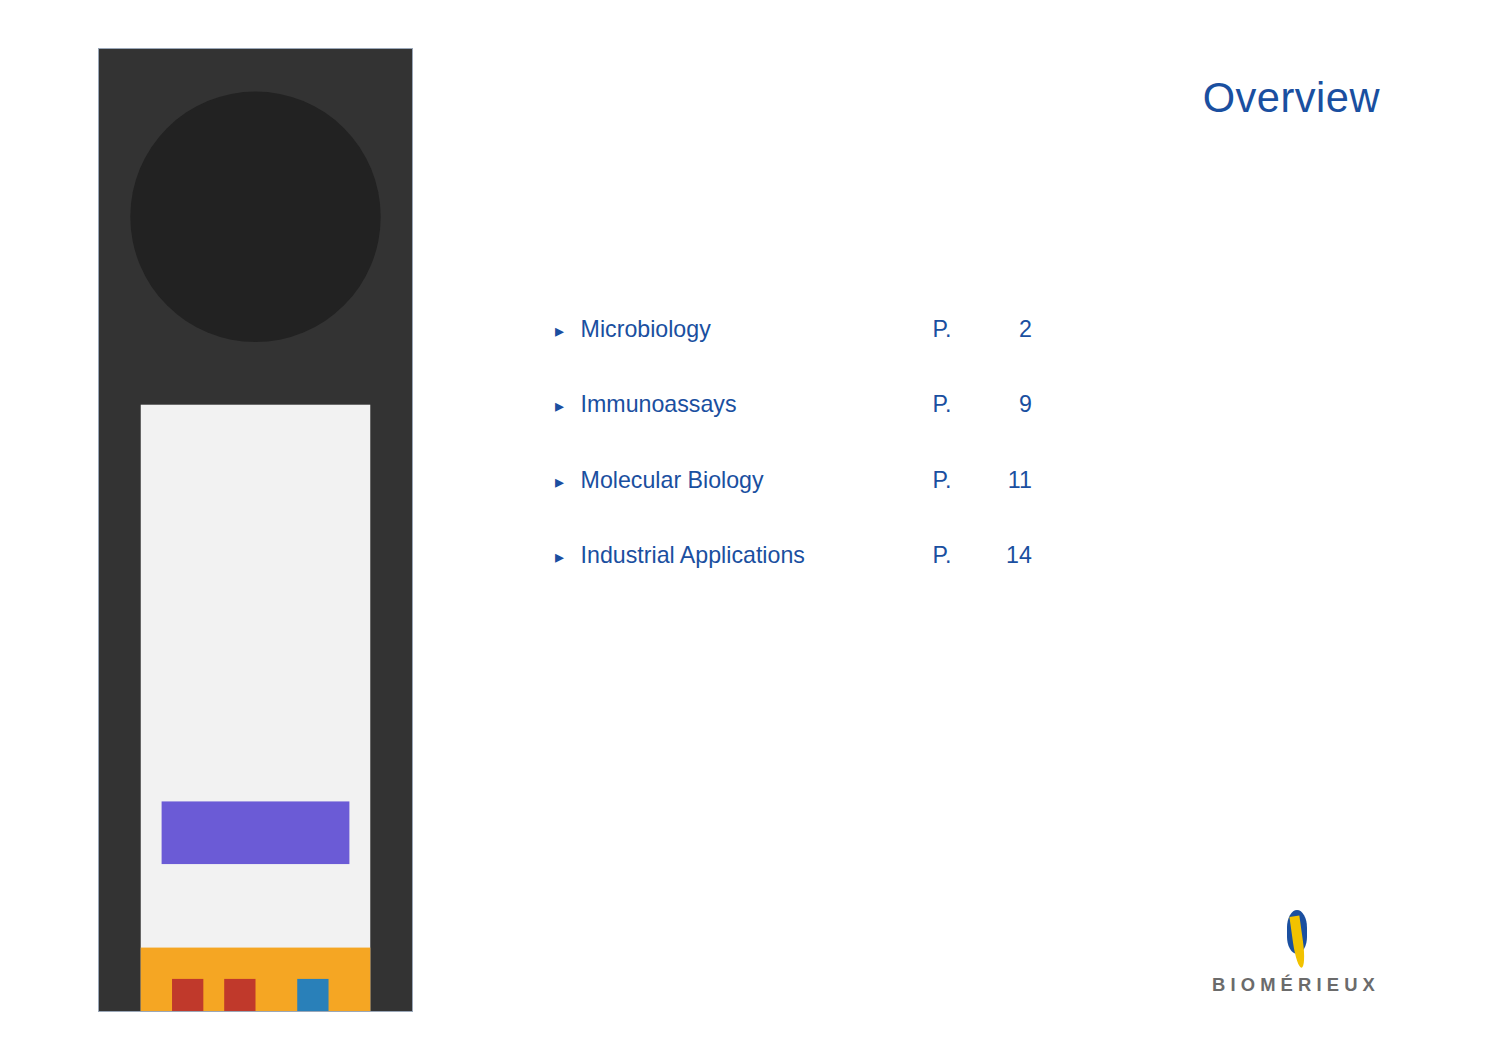Overview
▸ Microbiology P. 2
▸ Immunoassays P. 9
▸ Molecular Biology P. 11
▸ Industrial Applications P. 14
BIOMÉRIEUX